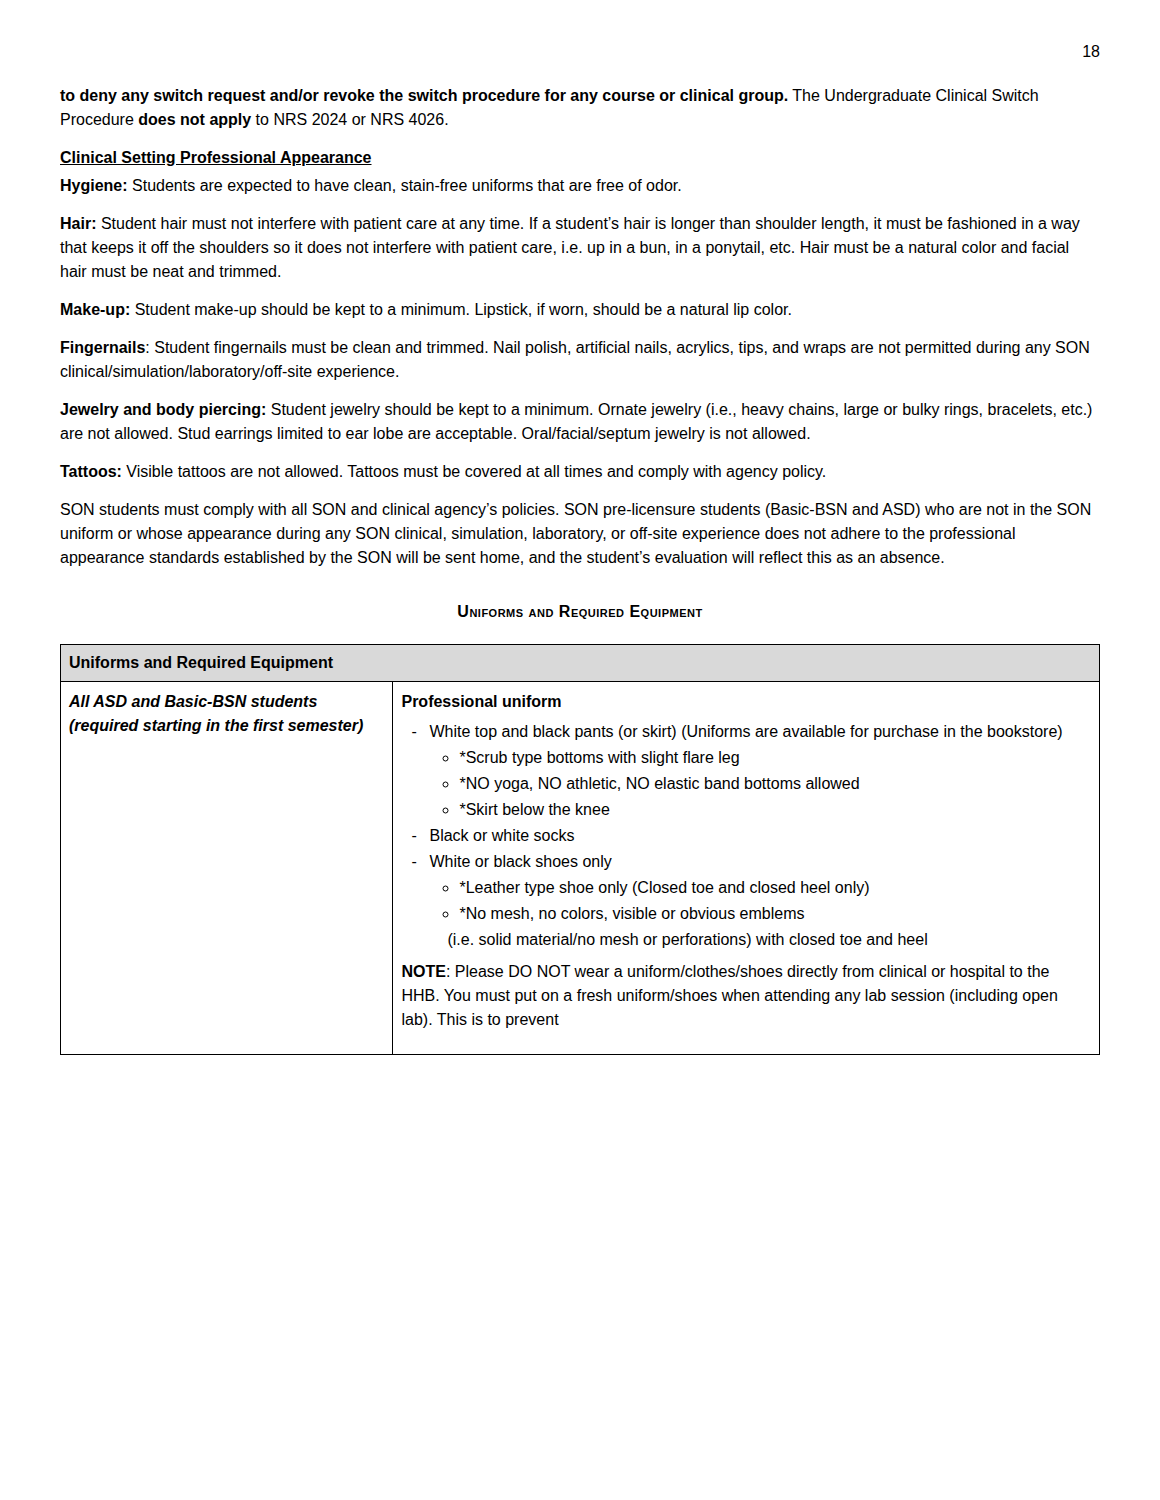18
to deny any switch request and/or revoke the switch procedure for any course or clinical group. The Undergraduate Clinical Switch Procedure does not apply to NRS 2024 or NRS 4026.
Clinical Setting Professional Appearance
Hygiene: Students are expected to have clean, stain-free uniforms that are free of odor.
Hair: Student hair must not interfere with patient care at any time. If a student’s hair is longer than shoulder length, it must be fashioned in a way that keeps it off the shoulders so it does not interfere with patient care, i.e. up in a bun, in a ponytail, etc. Hair must be a natural color and facial hair must be neat and trimmed.
Make-up: Student make-up should be kept to a minimum. Lipstick, if worn, should be a natural lip color.
Fingernails: Student fingernails must be clean and trimmed. Nail polish, artificial nails, acrylics, tips, and wraps are not permitted during any SON clinical/simulation/laboratory/off-site experience.
Jewelry and body piercing: Student jewelry should be kept to a minimum. Ornate jewelry (i.e., heavy chains, large or bulky rings, bracelets, etc.) are not allowed. Stud earrings limited to ear lobe are acceptable. Oral/facial/septum jewelry is not allowed.
Tattoos: Visible tattoos are not allowed. Tattoos must be covered at all times and comply with agency policy.
SON students must comply with all SON and clinical agency’s policies. SON pre-licensure students (Basic-BSN and ASD) who are not in the SON uniform or whose appearance during any SON clinical, simulation, laboratory, or off-site experience does not adhere to the professional appearance standards established by the SON will be sent home, and the student’s evaluation will reflect this as an absence.
Uniforms and Required Equipment
| Uniforms and Required Equipment |
| --- |
| All ASD and Basic-BSN students (required starting in the first semester) | Professional uniform White top and black pants (or skirt) (Uniforms are available for purchase in the bookstore) *Scrub type bottoms with slight flare leg *NO yoga, NO athletic, NO elastic band bottoms allowed *Skirt below the knee Black or white socks White or black shoes only *Leather type shoe only (Closed toe and closed heel only) *No mesh, no colors, visible or obvious emblems (i.e. solid material/no mesh or perforations) with closed toe and heel NOTE : Please DO NOT wear a uniform/clothes/shoes directly from clinical or hospital to the HHB. You must put on a fresh uniform/shoes when attending any lab session (including open lab). This is to prevent |